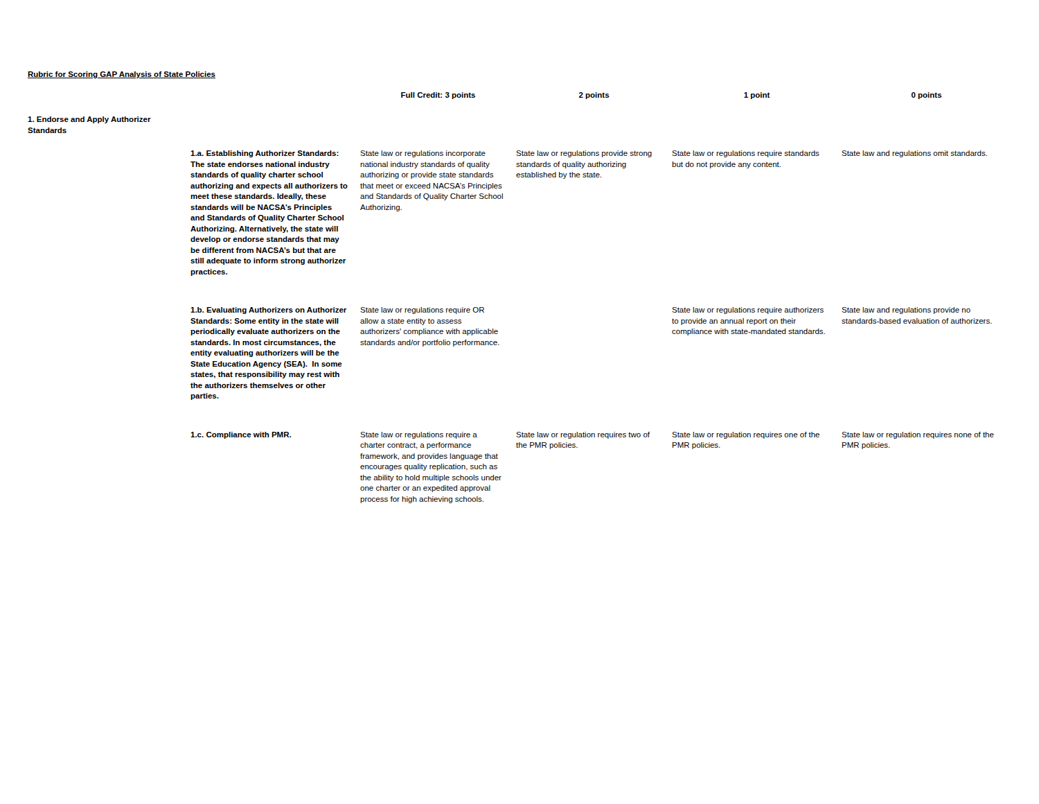Rubric for Scoring GAP Analysis of State Policies
| | | Full Credit: 3 points | 2 points | 1 point | 0 points |
| 1. Endorse and Apply Authorizer Standards | | | | | |
| | 1.a. Establishing Authorizer Standards: The state endorses national industry standards of quality charter school authorizing and expects all authorizers to meet these standards. Ideally, these standards will be NACSA’s Principles and Standards of Quality Charter School Authorizing. Alternatively, the state will develop or endorse standards that may be different from NACSA’s but that are still adequate to inform strong authorizer practices. | State law or regulations incorporate national industry standards of quality authorizing or provide state standards that meet or exceed NACSA’s Principles and Standards of Quality Charter School Authorizing. | State law or regulations provide strong standards of quality authorizing established by the state. | State law or regulations require standards but do not provide any content. | State law and regulations omit standards. |
| | 1.b. Evaluating Authorizers on Authorizer Standards: Some entity in the state will periodically evaluate authorizers on the standards. In most circumstances, the entity evaluating authorizers will be the State Education Agency (SEA). In some states, that responsibility may rest with the authorizers themselves or other parties. | State law or regulations require OR allow a state entity to assess authorizers' compliance with applicable standards and/or portfolio performance. | | State law or regulations require authorizers to provide an annual report on their compliance with state-mandated standards. | State law and regulations provide no standards-based evaluation of authorizers. |
| | 1.c. Compliance with PMR. | State law or regulations require a charter contract, a performance framework, and provides language that encourages quality replication, such as the ability to hold multiple schools under one charter or an expedited approval process for high achieving schools. | State law or regulation requires two of the PMR policies. | State law or regulation requires one of the PMR policies. | State law or regulation requires none of the PMR policies. |